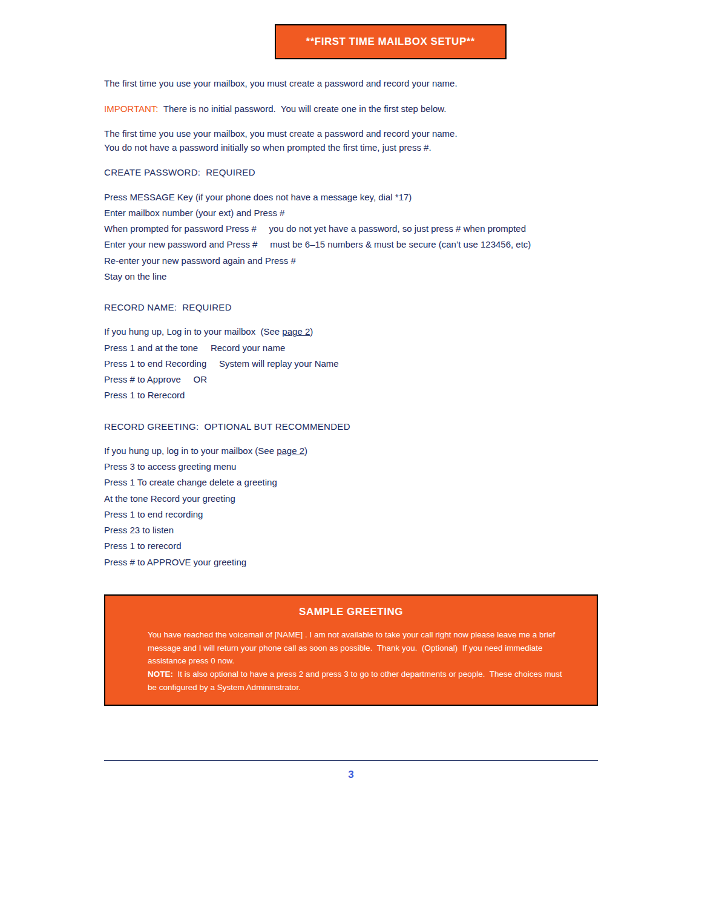**FIRST TIME MAILBOX SETUP**
The first time you use your mailbox, you must create a password and record your name.
IMPORTANT: There is no initial password. You will create one in the first step below.
The first time you use your mailbox, you must create a password and record your name.
You do not have a password initially so when prompted the first time, just press #.
CREATE PASSWORD: REQUIRED
Press MESSAGE Key (if your phone does not have a message key, dial *17)
Enter mailbox number (your ext) and Press #
When prompted for password Press # you do not yet have a password, so just press # when prompted
Enter your new password and Press # must be 6–15 numbers & must be secure (can’t use 123456, etc)
Re-enter your new password again and Press #
Stay on the line
RECORD NAME: REQUIRED
If you hung up, Log in to your mailbox (See page 2)
Press 1 and at the tone Record your name
Press 1 to end Recording System will replay your Name
Press # to Approve OR
Press 1 to Rerecord
RECORD GREETING: OPTIONAL BUT RECOMMENDED
If you hung up, log in to your mailbox (See page 2)
Press 3 to access greeting menu
Press 1 To create change delete a greeting
At the tone Record your greeting
Press 1 to end recording
Press 23 to listen
Press 1 to rerecord
Press # to APPROVE your greeting
SAMPLE GREETING
You have reached the voicemail of [NAME] . I am not available to take your call right now please leave me a brief message and I will return your phone call as soon as possible. Thank you. (Optional) If you need immediate assistance press 0 now.
NOTE: It is also optional to have a press 2 and press 3 to go to other departments or people. These choices must be configured by a System Admininstrator.
3